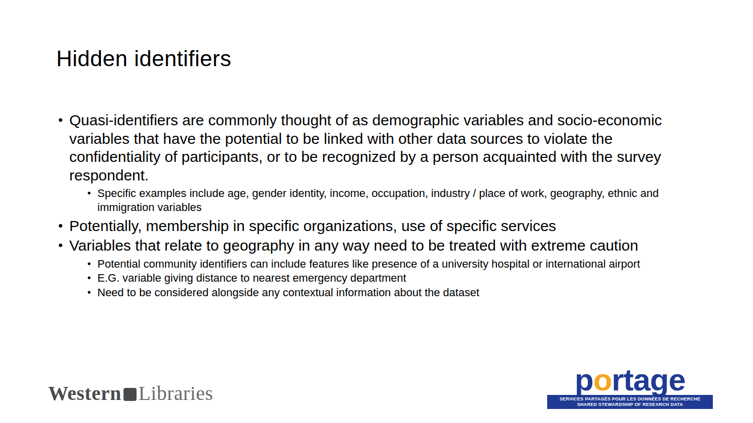Hidden identifiers
Quasi-identifiers are commonly thought of as demographic variables and socio-economic variables that have the potential to be linked with other data sources to violate the confidentiality of participants, or to be recognized by a person acquainted with the survey respondent.
Specific examples include age, gender identity, income, occupation, industry / place of work, geography, ethnic and immigration variables
Potentially, membership in specific organizations, use of specific services
Variables that relate to geography in any way need to be treated with extreme caution
Potential community identifiers can include features like presence of a university hospital or international airport
E.G. variable giving distance to nearest emergency department
Need to be considered alongside any contextual information about the dataset
Western Libraries
portage
SERVICES PARTAGÉS POUR LES DONNÉES DE RECHERCHE
SHARED STEWARDSHIP OF RESEARCH DATA